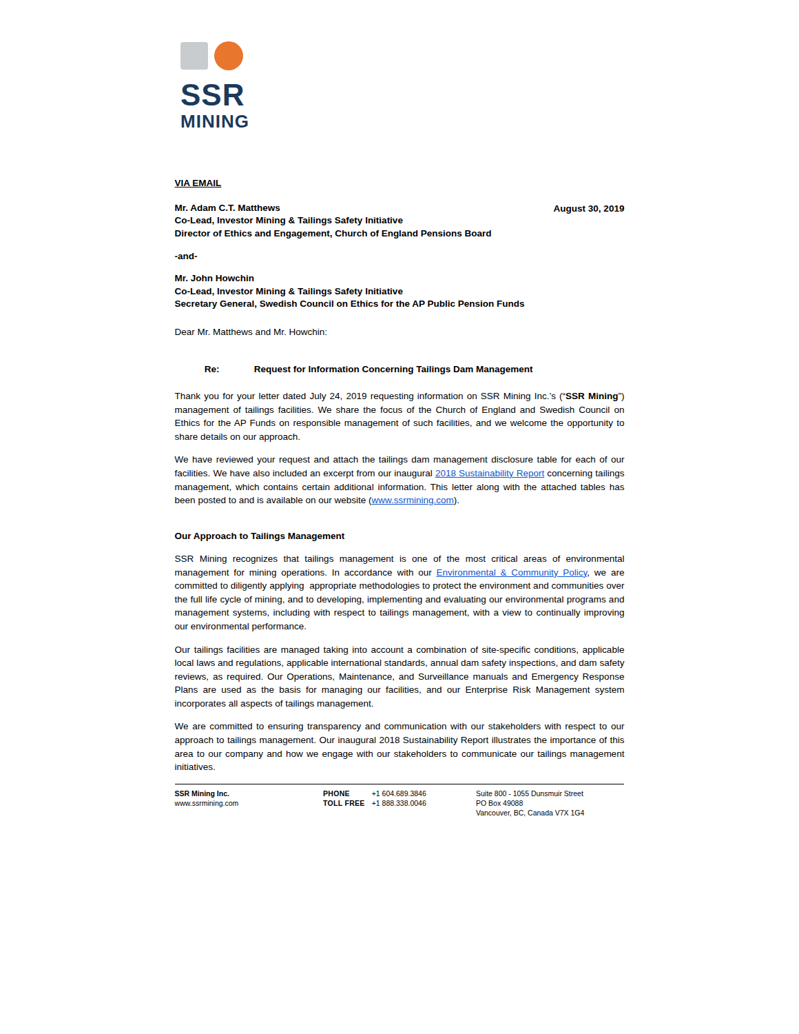SSR MINING
VIA EMAIL
Mr. Adam C.T. Matthews
Co-Lead, Investor Mining & Tailings Safety Initiative
Director of Ethics and Engagement, Church of England Pensions Board
August 30, 2019
-and-
Mr. John Howchin
Co-Lead, Investor Mining & Tailings Safety Initiative
Secretary General, Swedish Council on Ethics for the AP Public Pension Funds
Dear Mr. Matthews and Mr. Howchin:
Re: Request for Information Concerning Tailings Dam Management
Thank you for your letter dated July 24, 2019 requesting information on SSR Mining Inc.’s (“SSR Mining”) management of tailings facilities. We share the focus of the Church of England and Swedish Council on Ethics for the AP Funds on responsible management of such facilities, and we welcome the opportunity to share details on our approach.
We have reviewed your request and attach the tailings dam management disclosure table for each of our facilities. We have also included an excerpt from our inaugural 2018 Sustainability Report concerning tailings management, which contains certain additional information. This letter along with the attached tables has been posted to and is available on our website (www.ssrmining.com).
Our Approach to Tailings Management
SSR Mining recognizes that tailings management is one of the most critical areas of environmental management for mining operations. In accordance with our Environmental & Community Policy, we are committed to diligently applying appropriate methodologies to protect the environment and communities over the full life cycle of mining, and to developing, implementing and evaluating our environmental programs and management systems, including with respect to tailings management, with a view to continually improving our environmental performance.
Our tailings facilities are managed taking into account a combination of site-specific conditions, applicable local laws and regulations, applicable international standards, annual dam safety inspections, and dam safety reviews, as required. Our Operations, Maintenance, and Surveillance manuals and Emergency Response Plans are used as the basis for managing our facilities, and our Enterprise Risk Management system incorporates all aspects of tailings management.
We are committed to ensuring transparency and communication with our stakeholders with respect to our approach to tailings management. Our inaugural 2018 Sustainability Report illustrates the importance of this area to our company and how we engage with our stakeholders to communicate our tailings management initiatives.
SSR Mining Inc.
www.ssrmining.com
PHONE
TOLL FREE
+1 604.689.3846
+1 888.338.0046
Suite 800 - 1055 Dunsmuir Street
PO Box 49088
Vancouver, BC, Canada V7X 1G4